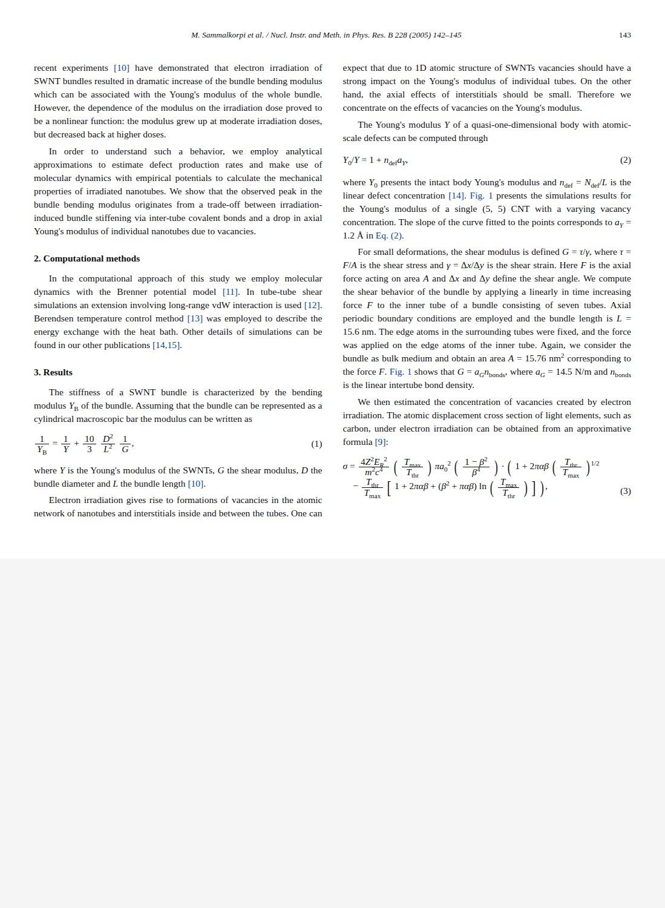M. Sammalkorpi et al. / Nucl. Instr. and Meth. in Phys. Res. B 228 (2005) 142–145 143
recent experiments [10] have demonstrated that electron irradiation of SWNT bundles resulted in dramatic increase of the bundle bending modulus which can be associated with the Young's modulus of the whole bundle. However, the dependence of the modulus on the irradiation dose proved to be a nonlinear function: the modulus grew up at moderate irradiation doses, but decreased back at higher doses.
In order to understand such a behavior, we employ analytical approximations to estimate defect production rates and make use of molecular dynamics with empirical potentials to calculate the mechanical properties of irradiated nanotubes. We show that the observed peak in the bundle bending modulus originates from a trade-off between irradiation-induced bundle stiffening via inter-tube covalent bonds and a drop in axial Young's modulus of individual nanotubes due to vacancies.
2. Computational methods
In the computational approach of this study we employ molecular dynamics with the Brenner potential model [11]. In tube-tube shear simulations an extension involving long-range vdW interaction is used [12]. Berendsen temperature control method [13] was employed to describe the energy exchange with the heat bath. Other details of simulations can be found in our other publications [14,15].
3. Results
The stiffness of a SWNT bundle is characterized by the bending modulus YB of the bundle. Assuming that the bundle can be represented as a cylindrical macroscopic bar the modulus can be written as
1 YB = 1 Y + 103 D2 L2 1 G, (1)
where Y is the Young's modulus of the SWNTs, G the shear modulus, D the bundle diameter and L the bundle length [10].
Electron irradiation gives rise to formations of vacancies in the atomic network of nanotubes and interstitials inside and between the tubes. One can expect that due to 1D atomic structure of SWNTs vacancies should have a strong impact on the Young's modulus of individual tubes. On the other hand, the axial effects of interstitials should be small. Therefore we concentrate on the effects of vacancies on the Young's modulus.
The Young's modulus Y of a quasi-one-dimensional body with atomic-scale defects can be computed through
Y0/Y = 1 + ndefaY, (2)
where Y0 presents the intact body Young's modulus and ndef = Ndef/L is the linear defect concentration [14]. Fig. 1 presents the simulations results for the Young's modulus of a single (5, 5) CNT with a varying vacancy concentration. The slope of the curve fitted to the points corresponds to aY = 1.2 Å in Eq. (2).
For small deformations, the shear modulus is defined G = τ/γ, where τ = F/A is the shear stress and γ = Δx/Δy is the shear strain. Here F is the axial force acting on area A and Δx and Δy define the shear angle. We compute the shear behavior of the bundle by applying a linearly in time increasing force F to the inner tube of a bundle consisting of seven tubes. Axial periodic boundary conditions are employed and the bundle length is L = 15.6 nm. The edge atoms in the surrounding tubes were fixed, and the force was applied on the edge atoms of the inner tube. Again, we consider the bundle as bulk medium and obtain an area A = 15.76 nm2 corresponding to the force F. Fig. 1 shows that G = aGnbonds, where aG = 14.5 N/m and nbonds is the linear intertube bond density.
We then estimated the concentration of vacancies created by electron irradiation. The atomic displacement cross section of light elements, such as carbon, under electron irradiation can be obtained from an approximative formula [9]:
σ = 4Z2ER2 m2c4 ( Tmax Tthr ) πa02 ( 1 − β2 β4 ) · ( 1 + 2παβ ( Tthr Tmax )1/2 − Tthr Tmax [ 1 + 2παβ + (β2 + παβ) ln ( Tmax Tthr ) ] ),
(3)